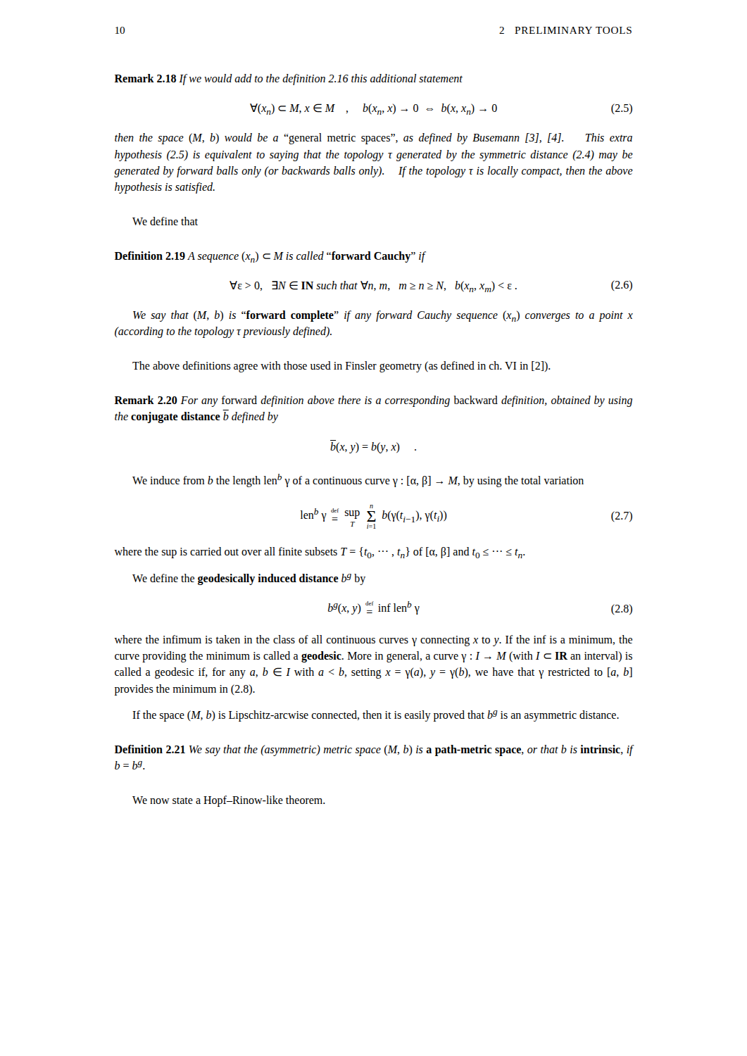10 2 PRELIMINARY TOOLS
Remark 2.18 If we would add to the definition 2.16 this additional statement
∀(xn) ⊂ M, x ∈ M , b(xn, x) → 0 ⇔ b(x, xn) → 0 (2.5)
then the space (M, b) would be a “general metric spaces”, as defined by Busemann [3], [4]. This extra hypothesis (2.5) is equivalent to saying that the topology τ generated by the symmetric distance (2.4) may be generated by forward balls only (or backwards balls only). If the topology τ is locally compact, then the above hypothesis is satisfied.
We define that
Definition 2.19 A sequence (xn) ⊂ M is called “forward Cauchy” if
∀ε > 0, ∃N ∈ IN such that ∀n, m, m ≥ n ≥ N, b(xn, xm) < ε . (2.6)
We say that (M, b) is “forward complete” if any forward Cauchy sequence (xn) converges to a point x (according to the topology τ previously defined).
The above definitions agree with those used in Finsler geometry (as defined in ch. VI in [2]).
Remark 2.20 For any forward definition above there is a corresponding backward definition, obtained by using the conjugate distance b defined by
b(x, y) = b(y, x) .
We induce from b the length lenb γ of a continuous curve γ : [α, β] → M, by using the total variation
lenb γ def= sup T n Σi=1 b(γ(ti−1), γ(ti)) (2.7)
where the sup is carried out over all finite subsets T = {t0, ··· , tn} of [α, β] and t0 ≤ ··· ≤ tn.
We define the geodesically induced distance bg by
bg(x, y) def= inf lenb γ (2.8)
where the infimum is taken in the class of all continuous curves γ connecting x to y. If the inf is a minimum, the curve providing the minimum is called a geodesic. More in general, a curve γ : I → M (with I ⊂ IR an interval) is called a geodesic if, for any a, b ∈ I with a < b, setting x = γ(a), y = γ(b), we have that γ restricted to [a, b] provides the minimum in (2.8).
If the space (M, b) is Lipschitz-arcwise connected, then it is easily proved that bg is an asymmetric distance.
Definition 2.21 We say that the (asymmetric) metric space (M, b) is a path-metric space, or that b is intrinsic, if b = bg.
We now state a Hopf–Rinow-like theorem.